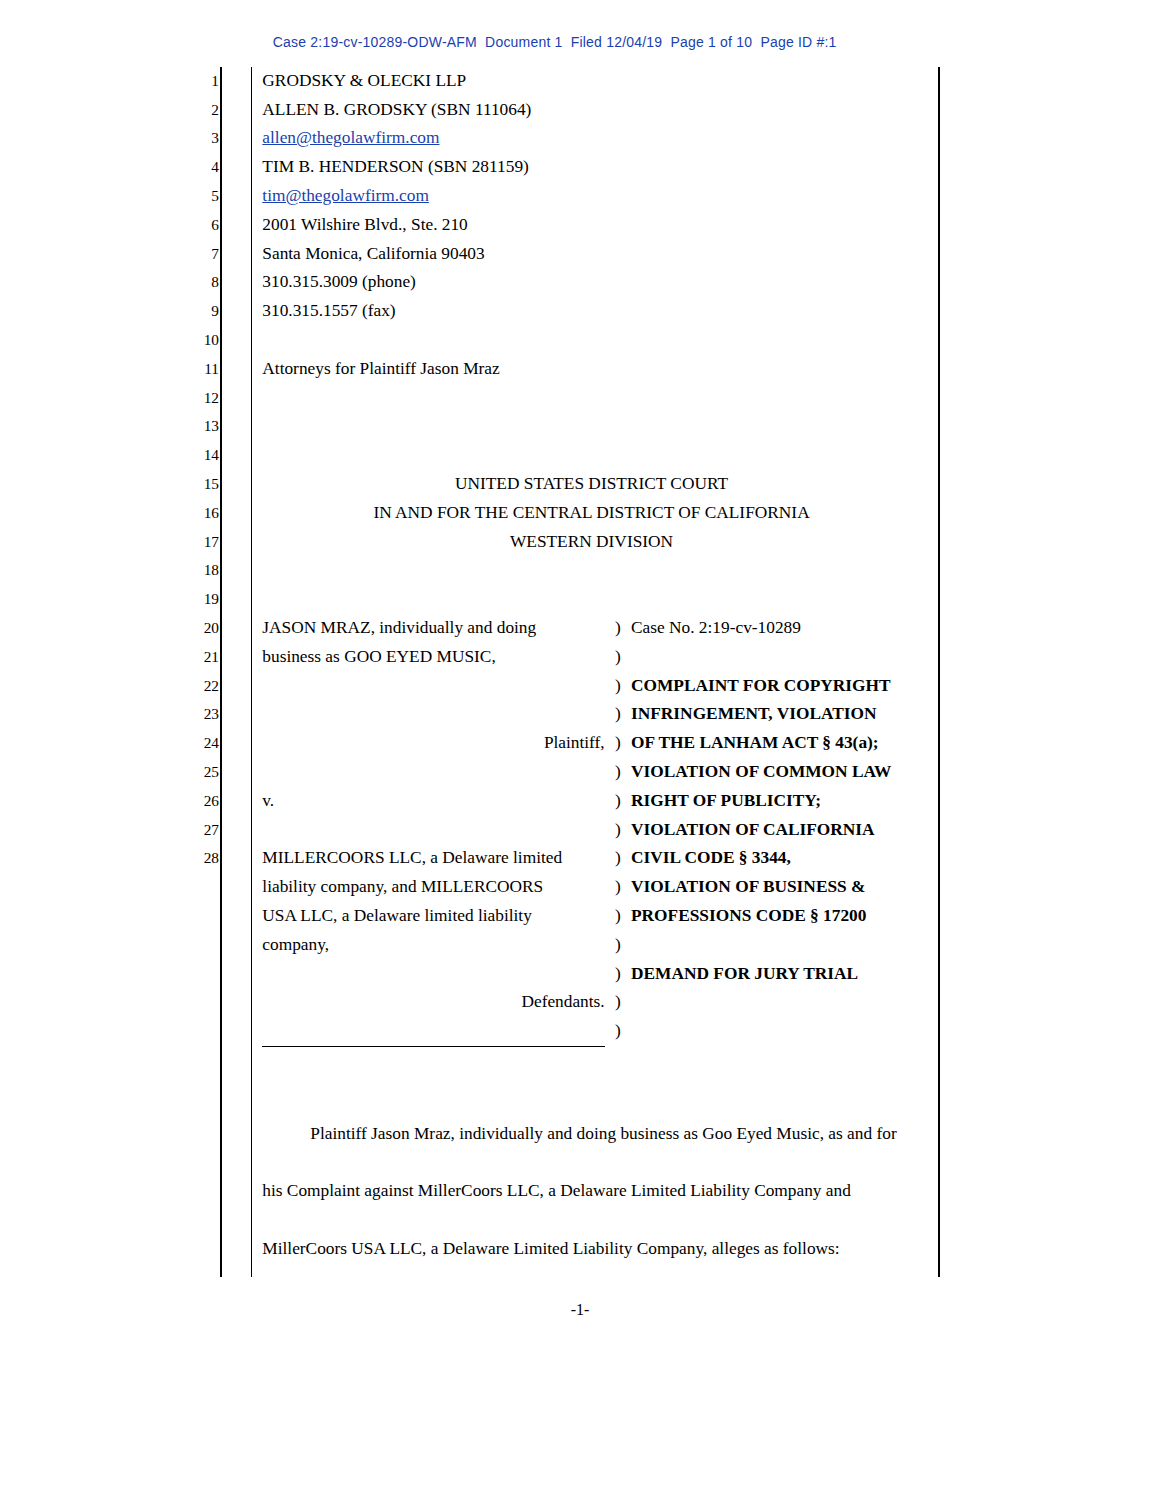Case 2:19-cv-10289-ODW-AFM Document 1 Filed 12/04/19 Page 1 of 10 Page ID #:1
1
2
3
4
5
6
7
8
9
10
11
12
13
14
15
16
17
18
19
20
21
22
23
24
25
26
27
28
GRODSKY & OLECKI LLP
ALLEN B. GRODSKY (SBN 111064)
allen@thegolawfirm.com
TIM B. HENDERSON (SBN 281159)
tim@thegolawfirm.com
2001 Wilshire Blvd., Ste. 210
Santa Monica, California 90403
310.315.3009 (phone)
310.315.1557 (fax)
Attorneys for Plaintiff Jason Mraz
UNITED STATES DISTRICT COURT IN AND FOR THE CENTRAL DISTRICT OF CALIFORNIA WESTERN DIVISION
| JASON MRAZ, individually and doing business as GOO EYED MUSIC, | ) ) | Case No. 2:19-cv-10289 |
| | ) | COMPLAINT FOR COPYRIGHT |
| | ) | INFRINGEMENT, VIOLATION |
| Plaintiff, | ) | OF THE LANHAM ACT § 43(a); |
| | ) | VIOLATION OF COMMON LAW |
| v. | ) | RIGHT OF PUBLICITY; |
| | ) | VIOLATION OF CALIFORNIA |
| MILLERCOORS LLC, a Delaware limited | ) | CIVIL CODE § 3344, |
| liability company, and MILLERCOORS | ) | VIOLATION OF BUSINESS & |
| USA LLC, a Delaware limited liability | ) | PROFESSIONS CODE § 17200 |
| company, | ) | |
| | ) | DEMAND FOR JURY TRIAL |
| Defendants. | ) | |
| | ) | |
Plaintiff Jason Mraz, individually and doing business as Goo Eyed Music, as and for his Complaint against MillerCoors LLC, a Delaware Limited Liability Company and MillerCoors USA LLC, a Delaware Limited Liability Company, alleges as follows:
-1-